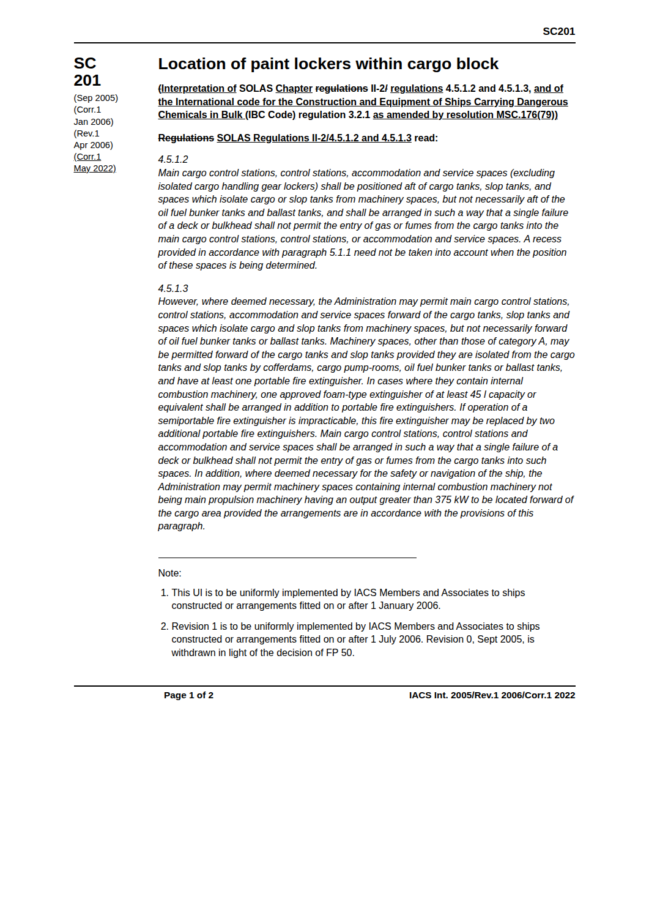SC201
SC
201
(Sep 2005)
(Corr.1
Jan 2006)
(Rev.1
Apr 2006)
(Corr.1
May 2022)
Location of paint lockers within cargo block
(Interpretation of SOLAS Chapter regulations II-2/ regulations 4.5.1.2 and 4.5.1.3, and of the International code for the Construction and Equipment of Ships Carrying Dangerous Chemicals in Bulk (IBC Code) regulation 3.2.1 as amended by resolution MSC.176(79))
Regulations SOLAS Regulations II-2/4.5.1.2 and 4.5.1.3 read:
4.5.1.2
Main cargo control stations, control stations, accommodation and service spaces (excluding isolated cargo handling gear lockers) shall be positioned aft of cargo tanks, slop tanks, and spaces which isolate cargo or slop tanks from machinery spaces, but not necessarily aft of the oil fuel bunker tanks and ballast tanks, and shall be arranged in such a way that a single failure of a deck or bulkhead shall not permit the entry of gas or fumes from the cargo tanks into the main cargo control stations, control stations, or accommodation and service spaces. A recess provided in accordance with paragraph 5.1.1 need not be taken into account when the position of these spaces is being determined.
4.5.1.3
However, where deemed necessary, the Administration may permit main cargo control stations, control stations, accommodation and service spaces forward of the cargo tanks, slop tanks and spaces which isolate cargo and slop tanks from machinery spaces, but not necessarily forward of oil fuel bunker tanks or ballast tanks. Machinery spaces, other than those of category A, may be permitted forward of the cargo tanks and slop tanks provided they are isolated from the cargo tanks and slop tanks by cofferdams, cargo pump-rooms, oil fuel bunker tanks or ballast tanks, and have at least one portable fire extinguisher. In cases where they contain internal combustion machinery, one approved foam-type extinguisher of at least 45 l capacity or equivalent shall be arranged in addition to portable fire extinguishers. If operation of a semiportable fire extinguisher is impracticable, this fire extinguisher may be replaced by two additional portable fire extinguishers. Main cargo control stations, control stations and accommodation and service spaces shall be arranged in such a way that a single failure of a deck or bulkhead shall not permit the entry of gas or fumes from the cargo tanks into such spaces. In addition, where deemed necessary for the safety or navigation of the ship, the Administration may permit machinery spaces containing internal combustion machinery not being main propulsion machinery having an output greater than 375 kW to be located forward of the cargo area provided the arrangements are in accordance with the provisions of this paragraph.
Note:
This UI is to be uniformly implemented by IACS Members and Associates to ships constructed or arrangements fitted on or after 1 January 2006.
Revision 1 is to be uniformly implemented by IACS Members and Associates to ships constructed or arrangements fitted on or after 1 July 2006. Revision 0, Sept 2005, is withdrawn in light of the decision of FP 50.
Page 1 of 2 IACS Int. 2005/Rev.1 2006/Corr.1 2022